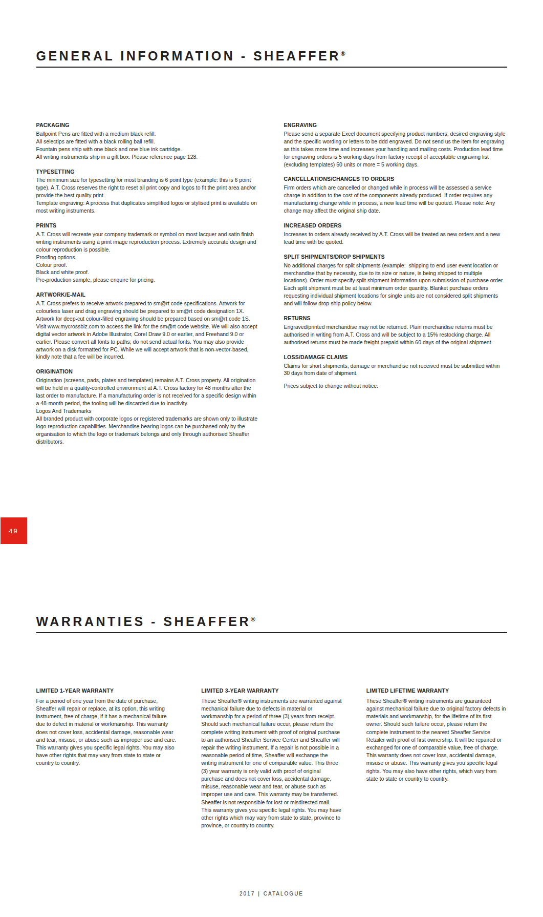General Information - Sheaffer®
Packaging
Ballpoint Pens are fitted with a medium black refill.
All selectips are fitted with a black rolling ball refill.
Fountain pens ship with one black and one blue ink cartridge.
All writing instruments ship in a gift box. Please reference page 128.
Typesetting
The minimum size for typesetting for most branding is 6 point type (example: this is 6 point type). A.T. Cross reserves the right to reset all print copy and logos to fit the print area and/or provide the best quality print.
Template engraving: A process that duplicates simplified logos or stylised print is available on most writing instruments.
Prints
A.T. Cross will recreate your company trademark or symbol on most lacquer and satin finish writing instruments using a print image reproduction process. Extremely accurate design and colour reproduction is possible.
Proofing options.
Colour proof.
Black and white proof.
Pre-production sample, please enquire for pricing.
Artwork/E-mail
A.T. Cross prefers to receive artwork prepared to sm@rt code specifications. Artwork for colourless laser and drag engraving should be prepared to sm@rt code designation 1X. Artwork for deep-cut colour-filled engraving should be prepared based on sm@rt code 1S. Visit www.mycrossbiz.com to access the link for the sm@rt code website. We will also accept digital vector artwork in Adobe Illustrator, Corel Draw 9.0 or earlier, and Freehand 9.0 or earlier. Please convert all fonts to paths; do not send actual fonts. You may also provide artwork on a disk formatted for PC. While we will accept artwork that is non-vector-based, kindly note that a fee will be incurred.
Origination
Origination (screens, pads, plates and templates) remains A.T. Cross property. All origination will be held in a quality-controlled environment at A.T. Cross factory for 48 months after the last order to manufacture. If a manufacturing order is not received for a specific design within a 48-month period, the tooling will be discarded due to inactivity.
Logos And Trademarks
All branded product with corporate logos or registered trademarks are shown only to illustrate logo reproduction capabilities. Merchandise bearing logos can be purchased only by the organisation to which the logo or trademark belongs and only through authorised Sheaffer distributors.
Engraving
Please send a separate Excel document specifying product numbers, desired engraving style and the specific wording or letters to be ddd engraved. Do not send us the item for engraving as this takes more time and increases your handling and mailing costs. Production lead time for engraving orders is 5 working days from factory receipt of acceptable engraving list (excluding templates) 50 units or more = 5 working days.
Cancellations/Changes to Orders
Firm orders which are cancelled or changed while in process will be assessed a service charge in addition to the cost of the components already produced. If order requires any manufacturing change while in process, a new lead time will be quoted. Please note: Any change may affect the original ship date.
Increased Orders
Increases to orders already received by A.T. Cross will be treated as new orders and a new lead time with be quoted.
Split Shipments/Drop Shipments
No additional charges for split shipments (example: shipping to end user event location or merchandise that by necessity, due to its size or nature, is being shipped to multiple locations). Order must specify split shipment information upon submission of purchase order. Each split shipment must be at least minimum order quantity. Blanket purchase orders requesting individual shipment locations for single units are not considered split shipments and will follow drop ship policy below.
Returns
Engraved/printed merchandise may not be returned. Plain merchandise returns must be authorised in writing from A.T. Cross and will be subject to a 15% restocking charge. All authorised returns must be made freight prepaid within 60 days of the original shipment.
Loss/Damage Claims
Claims for short shipments, damage or merchandise not received must be submitted within 30 days from date of shipment.
Prices subject to change without notice.
49
Warranties - Sheaffer®
Limited 1-Year Warranty
For a period of one year from the date of purchase, Sheaffer will repair or replace, at its option, this writing instrument, free of charge, if it has a mechanical failure due to defect in material or workmanship. This warranty does not cover loss, accidental damage, reasonable wear and tear, misuse, or abuse such as improper use and care. This warranty gives you specific legal rights. You may also have other rights that may vary from state to state or country to country.
Limited 3-Year Warranty
These Sheaffer® writing instruments are warranted against mechanical failure due to defects in material or workmanship for a period of three (3) years from receipt. Should such mechanical failure occur, please return the complete writing instrument with proof of original purchase to an authorised Sheaffer Service Center and Sheaffer will repair the writing instrument. If a repair is not possible in a reasonable period of time, Sheaffer will exchange the writing instrument for one of comparable value. This three (3) year warranty is only valid with proof of original purchase and does not cover loss, accidental damage, misuse, reasonable wear and tear, or abuse such as improper use and care. This warranty may be transferred. Sheaffer is not responsible for lost or misdirected mail. This warranty gives you specific legal rights. You may have other rights which may vary from state to state, province to province, or country to country.
Limited Lifetime Warranty
These Sheaffer® writing instruments are guaranteed against mechanical failure due to original factory defects in materials and workmanship, for the lifetime of its first owner. Should such failure occur, please return the complete instrument to the nearest Sheaffer Service Retailer with proof of first ownership. It will be repaired or exchanged for one of comparable value, free of charge. This warranty does not cover loss, accidental damage, misuse or abuse. This warranty gives you specific legal rights. You may also have other rights, which vary from state to state or country to country.
2017|CATALOGUE